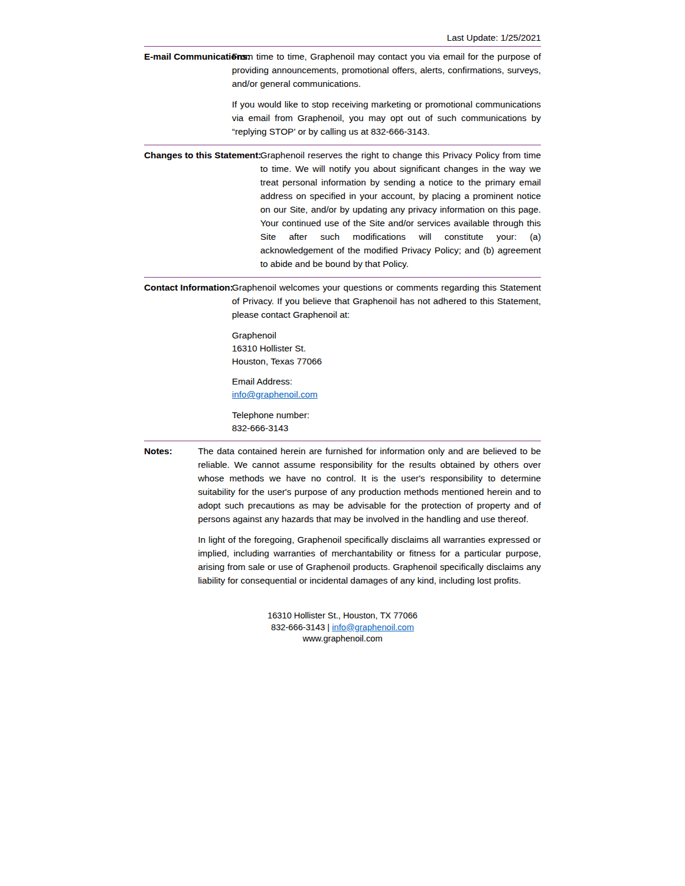Last Update: 1/25/2021
E-mail Communications:
From time to time, Graphenoil may contact you via email for the purpose of providing announcements, promotional offers, alerts, confirmations, surveys, and/or general communications.
If you would like to stop receiving marketing or promotional communications via email from Graphenoil, you may opt out of such communications by “replying STOP’ or by calling us at 832-666-3143.
Changes to this Statement:
Graphenoil reserves the right to change this Privacy Policy from time to time. We will notify you about significant changes in the way we treat personal information by sending a notice to the primary email address on specified in your account, by placing a prominent notice on our Site, and/or by updating any privacy information on this page. Your continued use of the Site and/or services available through this Site after such modifications will constitute your: (a) acknowledgement of the modified Privacy Policy; and (b) agreement to abide and be bound by that Policy.
Contact Information:
Graphenoil welcomes your questions or comments regarding this Statement of Privacy. If you believe that Graphenoil has not adhered to this Statement, please contact Graphenoil at:
Graphenoil
16310 Hollister St.
Houston, Texas 77066
Email Address:
info@graphenoil.com
Telephone number:
832-666-3143
Notes:
The data contained herein are furnished for information only and are believed to be reliable. We cannot assume responsibility for the results obtained by others over whose methods we have no control. It is the user's responsibility to determine suitability for the user's purpose of any production methods mentioned herein and to adopt such precautions as may be advisable for the protection of property and of persons against any hazards that may be involved in the handling and use thereof.
In light of the foregoing, Graphenoil specifically disclaims all warranties expressed or implied, including warranties of merchantability or fitness for a particular purpose, arising from sale or use of Graphenoil products. Graphenoil specifically disclaims any liability for consequential or incidental damages of any kind, including lost profits.
16310 Hollister St., Houston, TX 77066
832-666-3143 | info@graphenoil.com
www.graphenoil.com